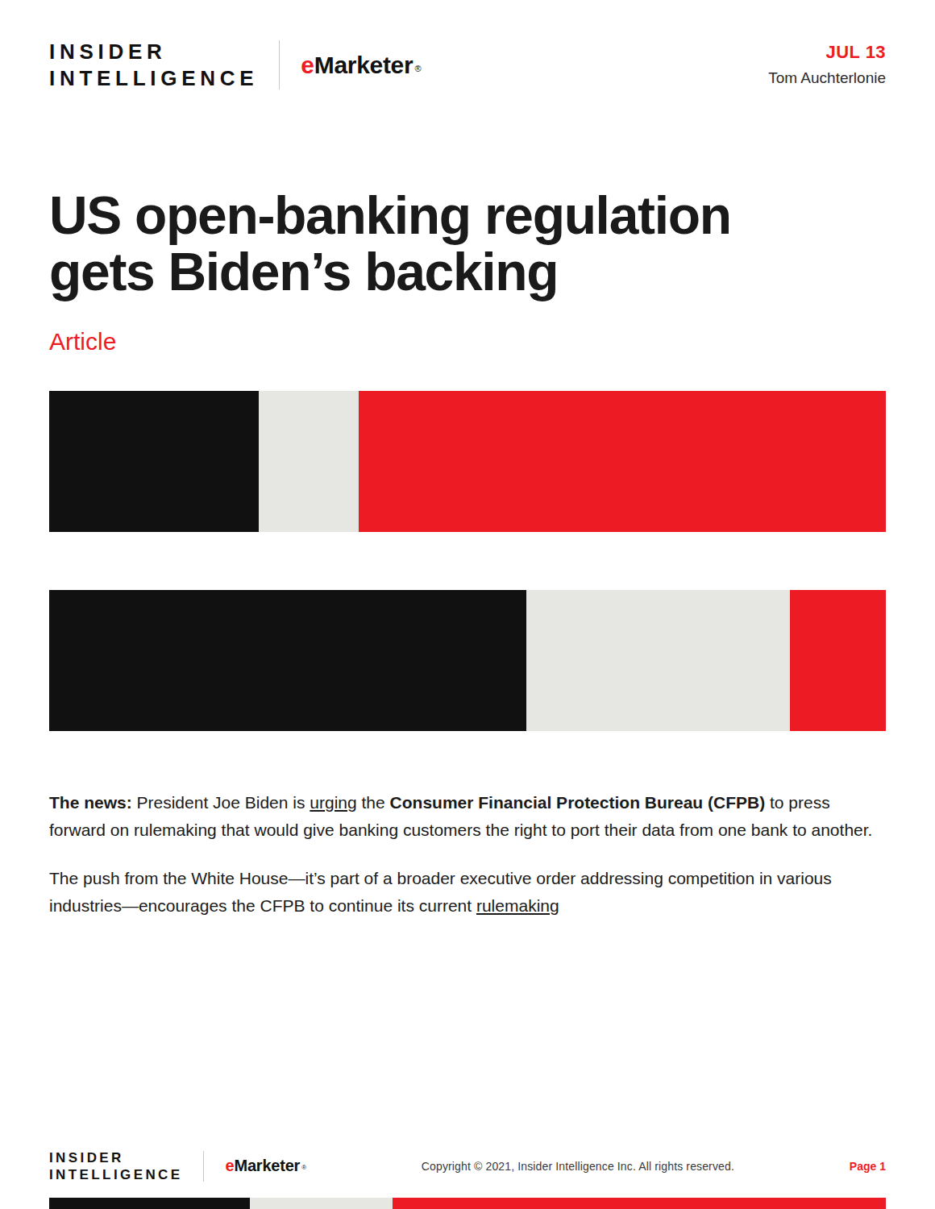INSIDER INTELLIGENCE
e Marketer®
JUL 13
Tom Auchterlonie
US open-banking regulation gets Biden’s backing
Article
The news: President Joe Biden is urging the Consumer Financial Protection Bureau (CFPB) to press forward on rulemaking that would give banking customers the right to port their data from one bank to another.
The push from the White House—it’s part of a broader executive order addressing competition in various industries—encourages the CFPB to continue its current rulemaking
INSIDER INTELLIGENCE
e Marketer®
Copyright © 2021, Insider Intelligence Inc. All rights reserved.
Page 1